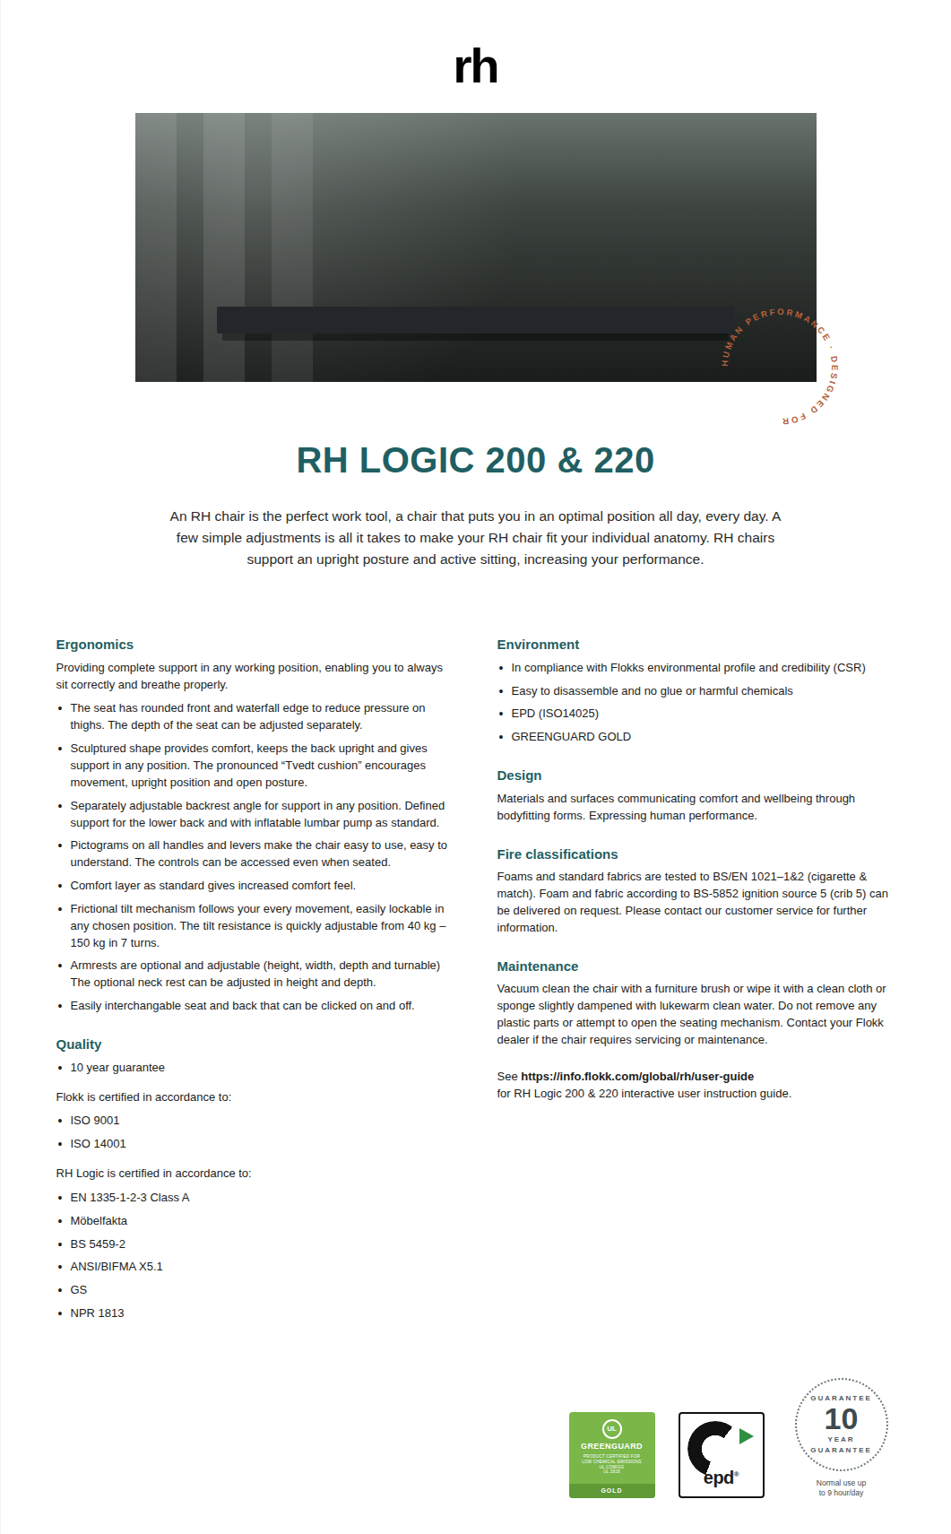rh
HUMAN PERFORMANCE · DESIGNED FOR
RH LOGIC 200 & 220
An RH chair is the perfect work tool, a chair that puts you in an optimal position all day, every day. A few simple adjustments is all it takes to make your RH chair fit your individual anatomy. RH chairs support an upright posture and active sitting, increasing your performance.
Ergonomics
Providing complete support in any working position, enabling you to always sit correctly and breathe properly.
The seat has rounded front and waterfall edge to reduce pressure on thighs. The depth of the seat can be adjusted separately.
Sculptured shape provides comfort, keeps the back upright and gives support in any position. The pronounced “Tvedt cushion” encourages movement, upright position and open posture.
Separately adjustable backrest angle for support in any position. Defined support for the lower back and with inflatable lumbar pump as standard.
Pictograms on all handles and levers make the chair easy to use, easy to understand. The controls can be accessed even when seated.
Comfort layer as standard gives increased comfort feel.
Frictional tilt mechanism follows your every movement, easily lockable in any chosen position. The tilt resistance is quickly adjustable from 40 kg – 150 kg in 7 turns.
Armrests are optional and adjustable (height, width, depth and turnable) The optional neck rest can be adjusted in height and depth.
Easily interchangable seat and back that can be clicked on and off.
Quality
10 year guarantee
Flokk is certified in accordance to:
ISO 9001
ISO 14001
RH Logic is certified in accordance to:
EN 1335-1-2-3 Class A
Möbelfakta
BS 5459-2
ANSI/BIFMA X5.1
GS
NPR 1813
Environment
In compliance with Flokks environmental profile and credibility (CSR)
Easy to disassemble and no glue or harmful chemicals
EPD (ISO14025)
GREENGUARD GOLD
Design
Materials and surfaces communicating comfort and wellbeing through bodyfitting forms. Expressing human performance.
Fire classifications
Foams and standard fabrics are tested to BS/EN 1021–1&2 (cigarette & match). Foam and fabric according to BS-5852 ignition source 5 (crib 5) can be delivered on request. Please contact our customer service for further information.
Maintenance
Vacuum clean the chair with a furniture brush or wipe it with a clean cloth or sponge slightly dampened with lukewarm clean water. Do not remove any plastic parts or attempt to open the seating mechanism. Contact your Flokk dealer if the chair requires servicing or maintenance.
See https://info.flokk.com/global/rh/user-guide
for RH Logic 200 & 220 interactive user instruction guide.
UL
GREENGUARD
PRODUCT CERTIFIED FOR
LOW CHEMICAL EMISSIONS
UL.COM/GG
UL 2818
GOLD
epd®
GUARANTEE
10
YEAR
GUARANTEE
Normal use up
to 9 hour/day